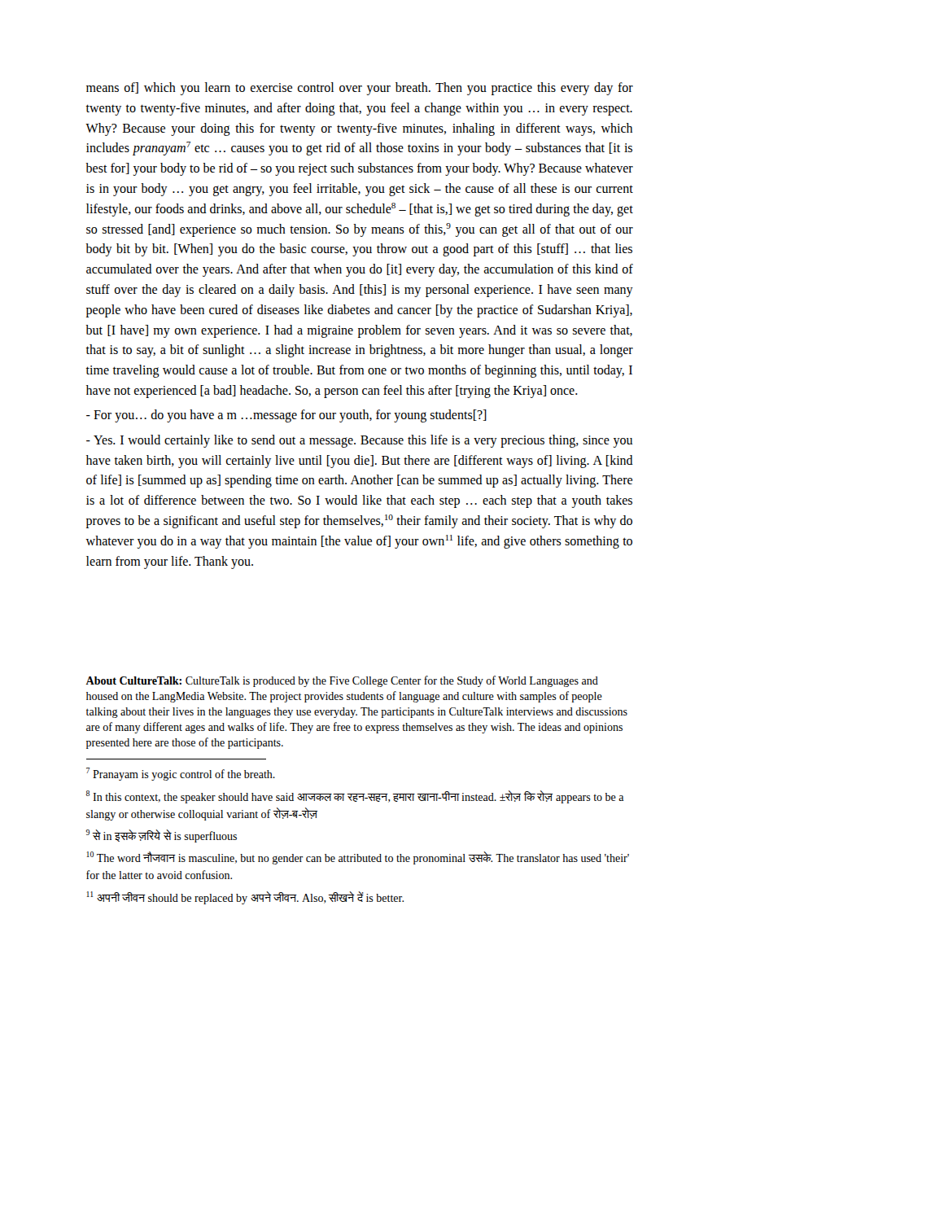means of] which you learn to exercise control over your breath. Then you practice this every day for twenty to twenty-five minutes, and after doing that, you feel a change within you … in every respect. Why? Because your doing this for twenty or twenty-five minutes, inhaling in different ways, which includes pranayam7 etc … causes you to get rid of all those toxins in your body – substances that [it is best for] your body to be rid of – so you reject such substances from your body. Why? Because whatever is in your body … you get angry, you feel irritable, you get sick – the cause of all these is our current lifestyle, our foods and drinks, and above all, our schedule8 – [that is,] we get so tired during the day, get so stressed [and] experience so much tension. So by means of this,9 you can get all of that out of our body bit by bit. [When] you do the basic course, you throw out a good part of this [stuff] … that lies accumulated over the years. And after that when you do [it] every day, the accumulation of this kind of stuff over the day is cleared on a daily basis. And [this] is my personal experience. I have seen many people who have been cured of diseases like diabetes and cancer [by the practice of Sudarshan Kriya], but [I have] my own experience. I had a migraine problem for seven years. And it was so severe that, that is to say, a bit of sunlight … a slight increase in brightness, a bit more hunger than usual, a longer time traveling would cause a lot of trouble. But from one or two months of beginning this, until today, I have not experienced [a bad] headache. So, a person can feel this after [trying the Kriya] once.
- For you… do you have a m …message for our youth, for young students[?]
- Yes. I would certainly like to send out a message. Because this life is a very precious thing, since you have taken birth, you will certainly live until [you die]. But there are [different ways of] living. A [kind of life] is [summed up as] spending time on earth. Another [can be summed up as] actually living. There is a lot of difference between the two. So I would like that each step … each step that a youth takes proves to be a significant and useful step for themselves,10 their family and their society. That is why do whatever you do in a way that you maintain [the value of] your own11 life, and give others something to learn from your life. Thank you.
About CultureTalk: CultureTalk is produced by the Five College Center for the Study of World Languages and housed on the LangMedia Website. The project provides students of language and culture with samples of people talking about their lives in the languages they use everyday. The participants in CultureTalk interviews and discussions are of many different ages and walks of life. They are free to express themselves as they wish. The ideas and opinions presented here are those of the participants.
7 Pranayam is yogic control of the breath.
8 In this context, the speaker should have said आजकल का रहन-सहन, हमारा खाना-पीना instead. ±रोज़ कि रोज़ appears to be a slangy or otherwise colloquial variant of रोज़-ब-रोज़
9 से in इसके ज़रिये से is superfluous
10 The word नौजवान is masculine, but no gender can be attributed to the pronominal उसके. The translator has used 'their' for the latter to avoid confusion.
11 अपनी जीवन should be replaced by अपने जीवन. Also, सीखने दें is better.